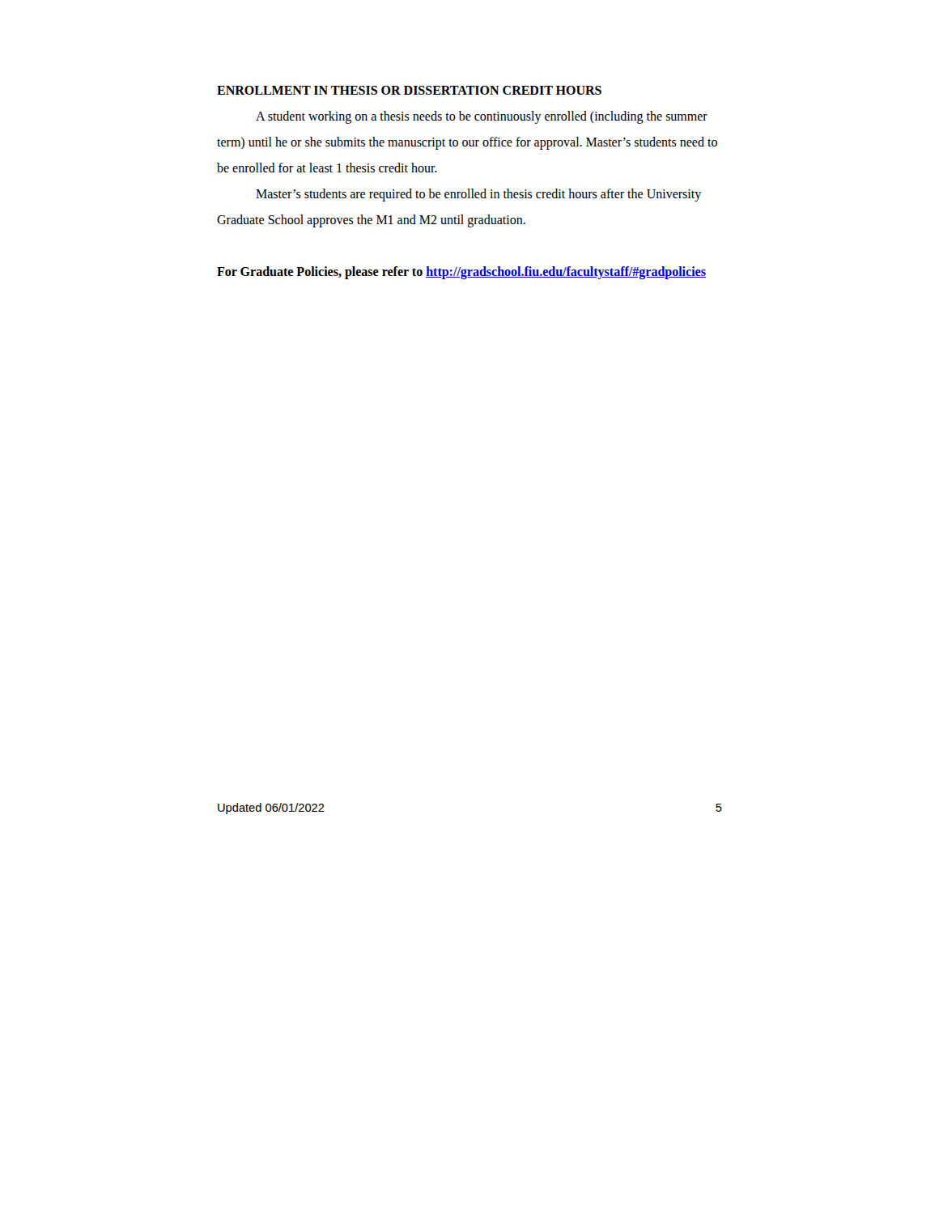Enrollment in Thesis or Dissertation Credit Hours
A student working on a thesis needs to be continuously enrolled (including the summer term) until he or she submits the manuscript to our office for approval. Master’s students need to be enrolled for at least 1 thesis credit hour.
Master’s students are required to be enrolled in thesis credit hours after the University Graduate School approves the M1 and M2 until graduation.
For Graduate Policies, please refer to http://gradschool.fiu.edu/facultystaff/#gradpolicies
Updated 06/01/2022 5